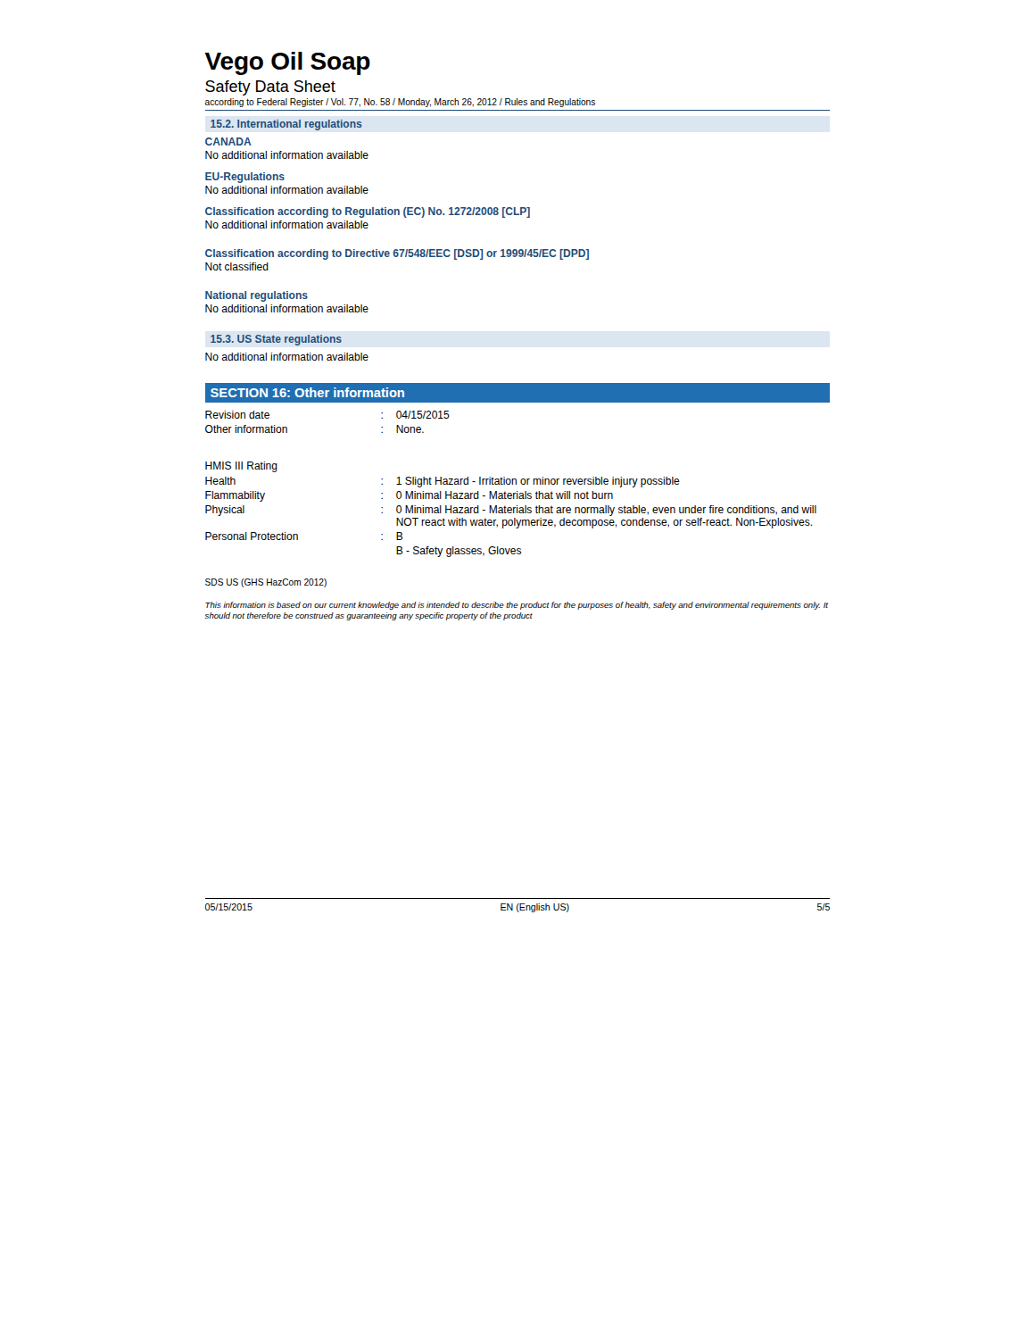Vego Oil Soap
Safety Data Sheet
according to Federal Register / Vol. 77, No. 58 / Monday, March 26, 2012 / Rules and Regulations
15.2. International regulations
CANADA
No additional information available
EU-Regulations
No additional information available
Classification according to Regulation (EC) No. 1272/2008 [CLP]
No additional information available
Classification according to Directive 67/548/EEC [DSD] or 1999/45/EC [DPD]
Not classified
National regulations
No additional information available
15.3. US State regulations
No additional information available
SECTION 16: Other information
| Revision date | : | 04/15/2015 |
| Other information | : | None. |
HMIS III Rating
| Health | : | 1 Slight Hazard - Irritation or minor reversible injury possible |
| Flammability | : | 0 Minimal Hazard - Materials that will not burn |
| Physical | : | 0 Minimal Hazard - Materials that are normally stable, even under fire conditions, and will NOT react with water, polymerize, decompose, condense, or self-react. Non-Explosives. |
| Personal Protection | : | B |
| | | B - Safety glasses, Gloves |
SDS US (GHS HazCom 2012)
This information is based on our current knowledge and is intended to describe the product for the purposes of health, safety and environmental requirements only. It should not therefore be construed as guaranteeing any specific property of the product
05/15/2015
EN (English US)
5/5